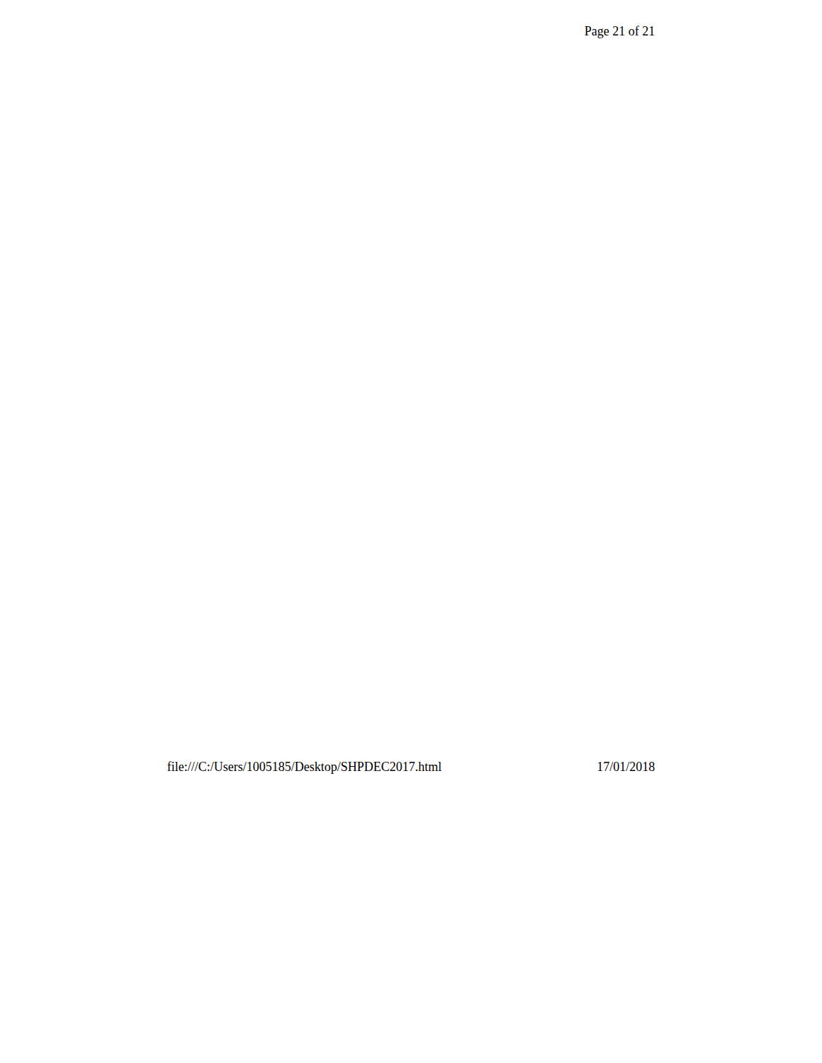Page 21 of 21
file:///C:/Users/1005185/Desktop/SHPDEC2017.html 17/01/2018